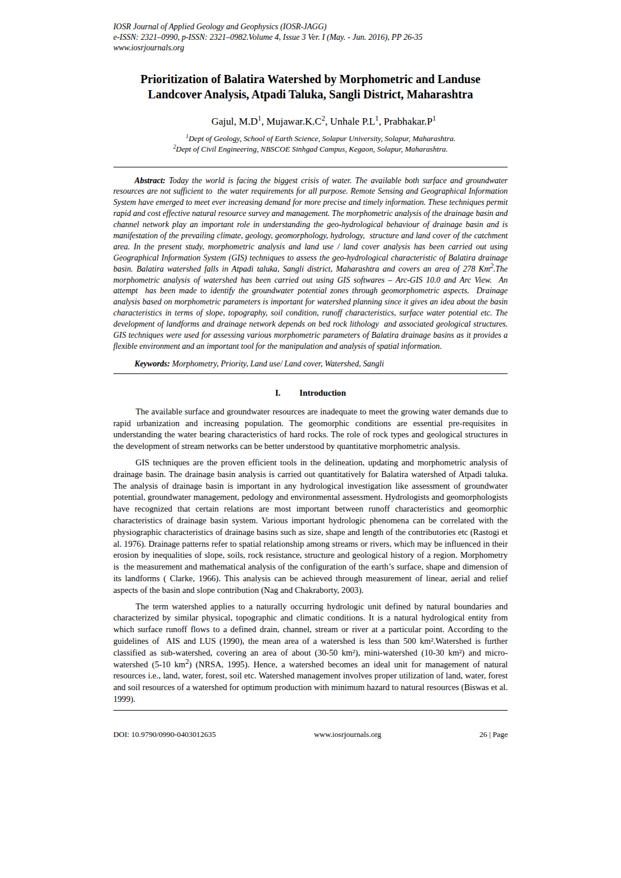IOSR Journal of Applied Geology and Geophysics (IOSR-JAGG)
e-ISSN: 2321–0990, p-ISSN: 2321–0982.Volume 4, Issue 3 Ver. I (May. - Jun. 2016), PP 26-35
www.iosrjournals.org
Prioritization of Balatira Watershed by Morphometric and Landuse Landcover Analysis, Atpadi Taluka, Sangli District, Maharashtra
Gajul, M.D1, Mujawar.K.C2, Unhale P.L1, Prabhakar.P1
1Dept of Geology, School of Earth Science, Solapur University, Solapur, Maharashtra.
2Dept of Civil Engineering, NBSCOE Sinhgad Campus, Kegaon, Solapur, Maharashtra.
Abstract: Today the world is facing the biggest crisis of water. The available both surface and groundwater resources are not sufficient to the water requirements for all purpose. Remote Sensing and Geographical Information System have emerged to meet ever increasing demand for more precise and timely information. These techniques permit rapid and cost effective natural resource survey and management. The morphometric analysis of the drainage basin and channel network play an important role in understanding the geo-hydrological behaviour of drainage basin and is manifestation of the prevailing climate, geology, geomorphology, hydrology, structure and land cover of the catchment area. In the present study, morphometric analysis and land use / land cover analysis has been carried out using Geographical Information System (GIS) techniques to assess the geo-hydrological characteristic of Balatira drainage basin. Balatira watershed falls in Atpadi taluka, Sangli district, Maharashtra and covers an area of 278 Km2.The morphometric analysis of watershed has been carried out using GIS softwares – Arc-GIS 10.0 and Arc View. An attempt has been made to identify the groundwater potential zones through geomorphometric aspects. Drainage analysis based on morphometric parameters is important for watershed planning since it gives an idea about the basin characteristics in terms of slope, topography, soil condition, runoff characteristics, surface water potential etc. The development of landforms and drainage network depends on bed rock lithology and associated geological structures. GIS techniques were used for assessing various morphometric parameters of Balatira drainage basins as it provides a flexible environment and an important tool for the manipulation and analysis of spatial information.
Keywords: Morphometry, Priority, Land use/ Land cover, Watershed, Sangli
I. Introduction
The available surface and groundwater resources are inadequate to meet the growing water demands due to rapid urbanization and increasing population. The geomorphic conditions are essential pre-requisites in understanding the water bearing characteristics of hard rocks. The role of rock types and geological structures in the development of stream networks can be better understood by quantitative morphometric analysis.
GIS techniques are the proven efficient tools in the delineation, updating and morphometric analysis of drainage basin. The drainage basin analysis is carried out quantitatively for Balatira watershed of Atpadi taluka. The analysis of drainage basin is important in any hydrological investigation like assessment of groundwater potential, groundwater management, pedology and environmental assessment. Hydrologists and geomorphologists have recognized that certain relations are most important between runoff characteristics and geomorphic characteristics of drainage basin system. Various important hydrologic phenomena can be correlated with the physiographic characteristics of drainage basins such as size, shape and length of the contributories etc (Rastogi et al. 1976). Drainage patterns refer to spatial relationship among streams or rivers, which may be influenced in their erosion by inequalities of slope, soils, rock resistance, structure and geological history of a region. Morphometry is the measurement and mathematical analysis of the configuration of the earth’s surface, shape and dimension of its landforms ( Clarke, 1966). This analysis can be achieved through measurement of linear, aerial and relief aspects of the basin and slope contribution (Nag and Chakraborty, 2003).
The term watershed applies to a naturally occurring hydrologic unit defined by natural boundaries and characterized by similar physical, topographic and climatic conditions. It is a natural hydrological entity from which surface runoff flows to a defined drain, channel, stream or river at a particular point. According to the guidelines of AIS and LUS (1990), the mean area of a watershed is less than 500 km².Watershed is further classified as sub-watershed, covering an area of about (30-50 km²), mini-watershed (10-30 km²) and micro-watershed (5-10 km2) (NRSA, 1995). Hence, a watershed becomes an ideal unit for management of natural resources i.e., land, water, forest, soil etc. Watershed management involves proper utilization of land, water, forest and soil resources of a watershed for optimum production with minimum hazard to natural resources (Biswas et al. 1999).
DOI: 10.9790/0990-0403012635 www.iosrjournals.org 26 | Page